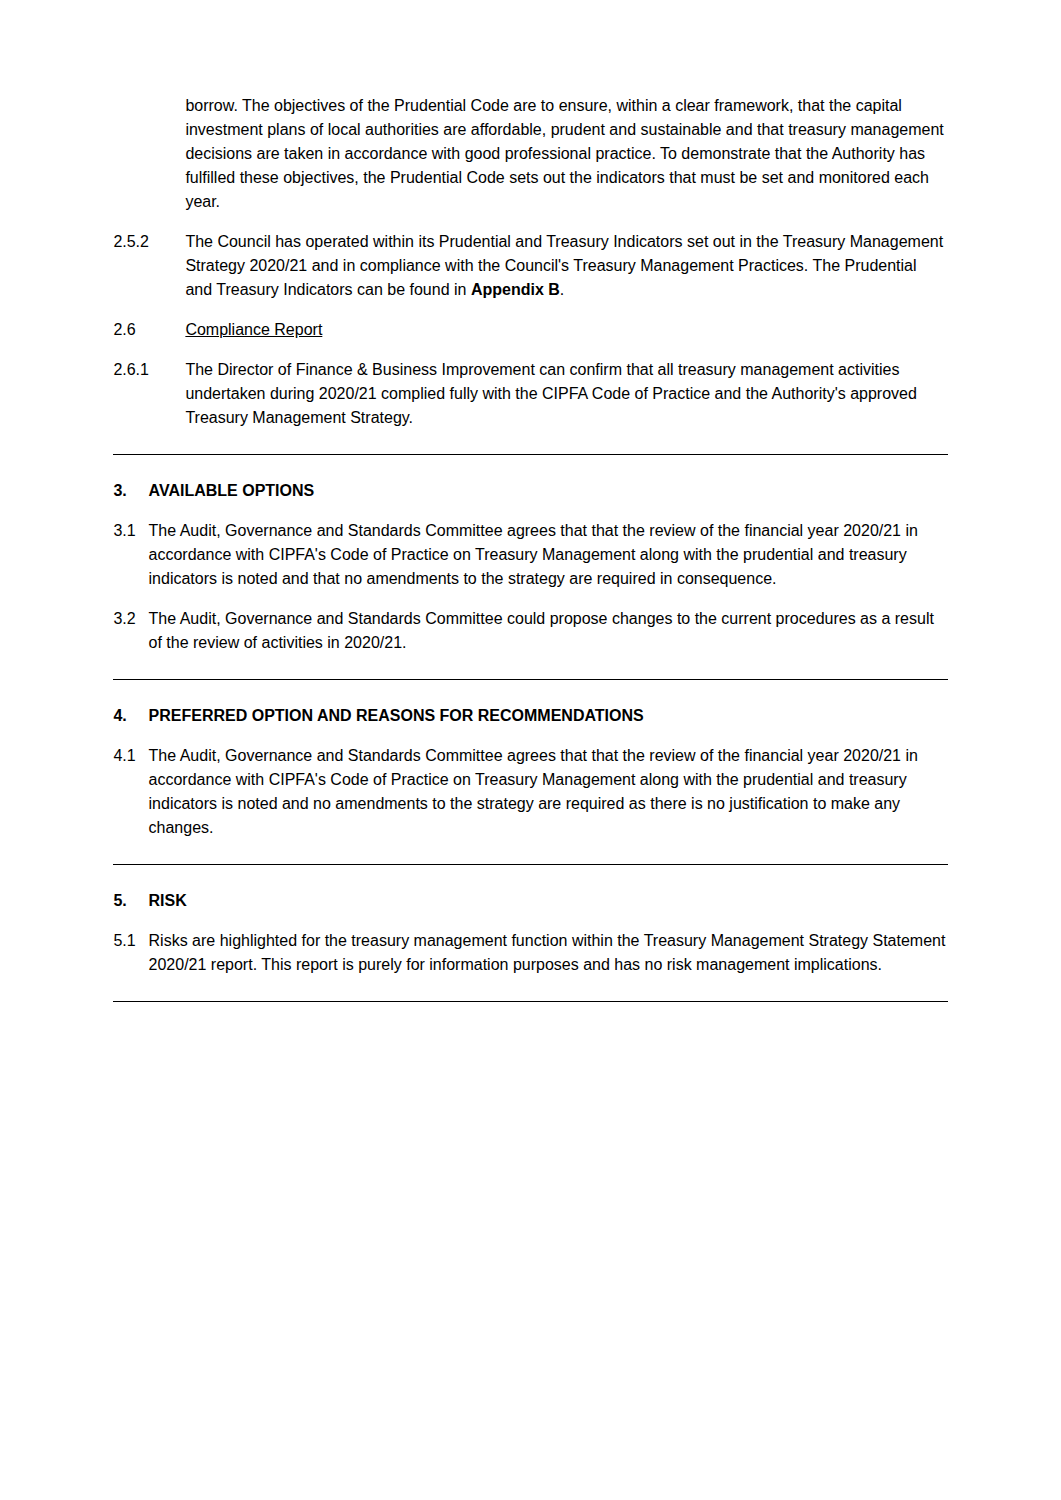borrow. The objectives of the Prudential Code are to ensure, within a clear framework, that the capital investment plans of local authorities are affordable, prudent and sustainable and that treasury management decisions are taken in accordance with good professional practice. To demonstrate that the Authority has fulfilled these objectives, the Prudential Code sets out the indicators that must be set and monitored each year.
2.5.2
The Council has operated within its Prudential and Treasury Indicators set out in the Treasury Management Strategy 2020/21 and in compliance with the Council's Treasury Management Practices. The Prudential and Treasury Indicators can be found in Appendix B.
2.6
Compliance Report
2.6.1
The Director of Finance & Business Improvement can confirm that all treasury management activities undertaken during 2020/21 complied fully with the CIPFA Code of Practice and the Authority's approved Treasury Management Strategy.
3.
AVAILABLE OPTIONS
3.1
The Audit, Governance and Standards Committee agrees that that the review of the financial year 2020/21 in accordance with CIPFA's Code of Practice on Treasury Management along with the prudential and treasury indicators is noted and that no amendments to the strategy are required in consequence.
3.2
The Audit, Governance and Standards Committee could propose changes to the current procedures as a result of the review of activities in 2020/21.
4.
PREFERRED OPTION AND REASONS FOR RECOMMENDATIONS
4.1
The Audit, Governance and Standards Committee agrees that that the review of the financial year 2020/21 in accordance with CIPFA's Code of Practice on Treasury Management along with the prudential and treasury indicators is noted and no amendments to the strategy are required as there is no justification to make any changes.
5.
RISK
5.1
Risks are highlighted for the treasury management function within the Treasury Management Strategy Statement 2020/21 report. This report is purely for information purposes and has no risk management implications.